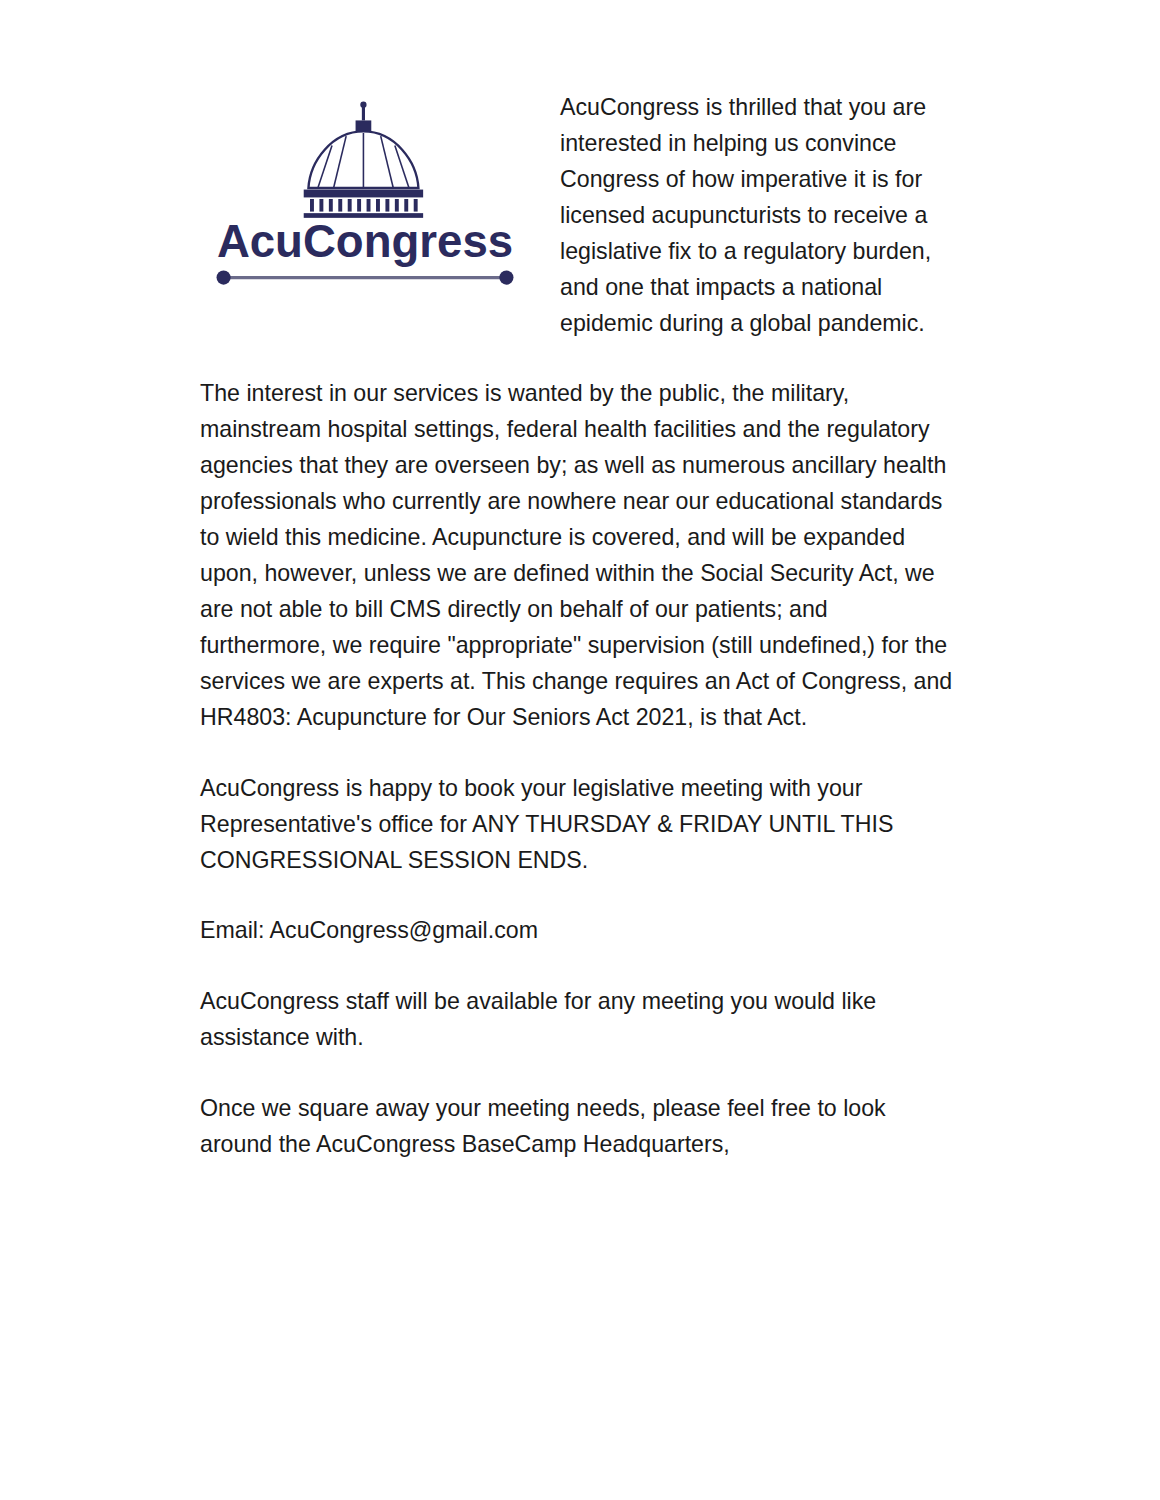AcuCongress
AcuCongress is thrilled that you are interested in helping us convince Congress of how imperative it is for licensed acupuncturists to receive a legislative fix to a regulatory burden, and one that impacts a national epidemic during a global pandemic.
The interest in our services is wanted by the public, the military, mainstream hospital settings, federal health facilities and the regulatory agencies that they are overseen by; as well as numerous ancillary health professionals who currently are nowhere near our educational standards to wield this medicine. Acupuncture is covered, and will be expanded upon, however, unless we are defined within the Social Security Act, we are not able to bill CMS directly on behalf of our patients; and furthermore, we require "appropriate" supervision (still undefined,) for the services we are experts at. This change requires an Act of Congress, and HR4803: Acupuncture for Our Seniors Act 2021, is that Act.
AcuCongress is happy to book your legislative meeting with your Representative's office for ANY THURSDAY & FRIDAY UNTIL THIS CONGRESSIONAL SESSION ENDS.
Email: AcuCongress@gmail.com
AcuCongress staff will be available for any meeting you would like assistance with.
Once we square away your meeting needs, please feel free to look around the AcuCongress BaseCamp Headquarters,